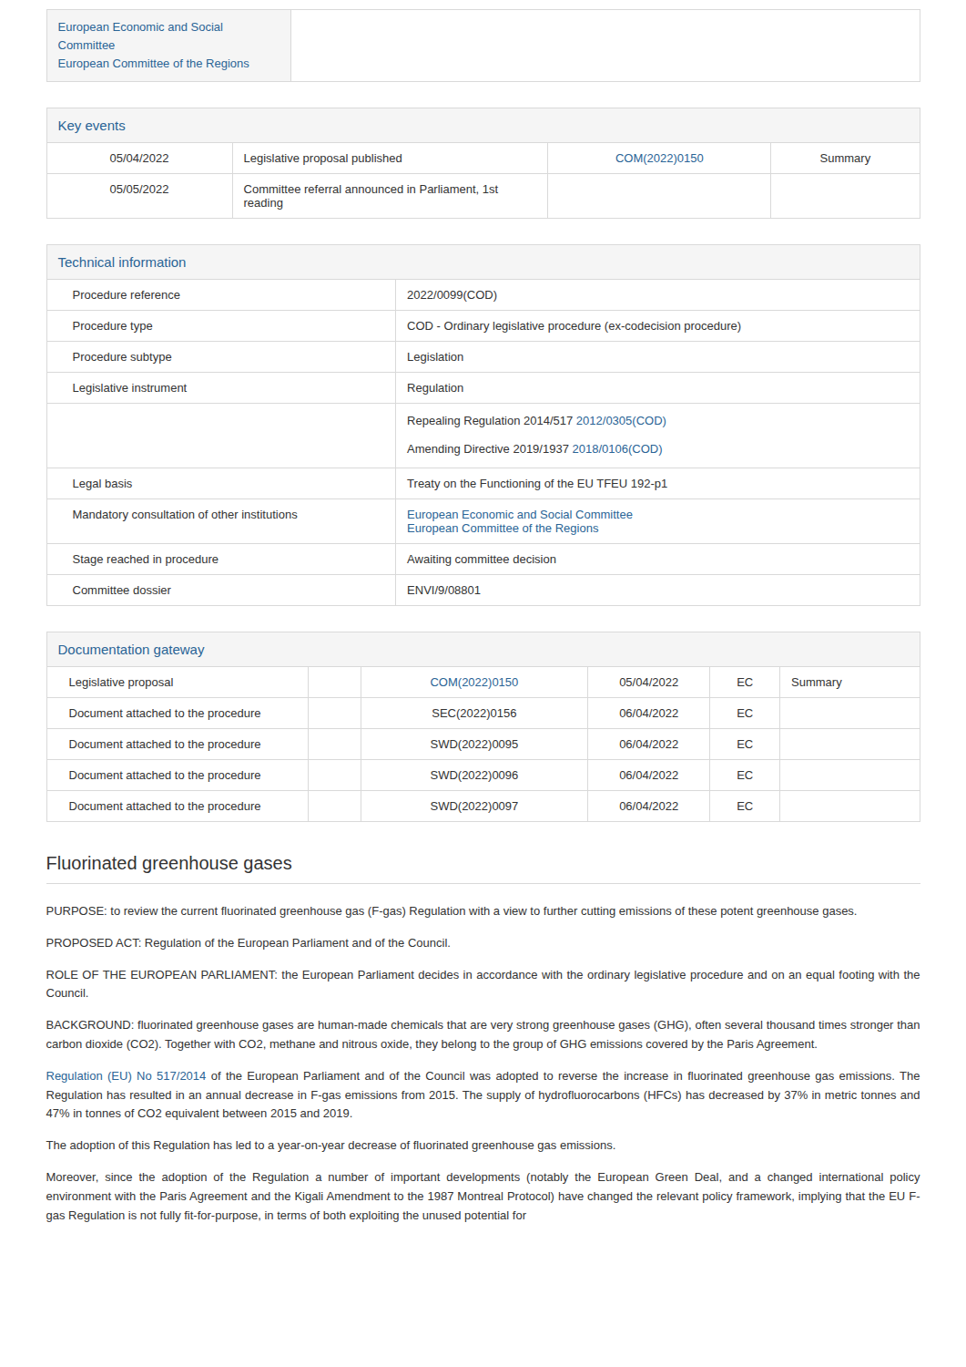| European Economic and Social Committee European Committee of the Regions | |
Key events
| 05/04/2022 | Legislative proposal published | COM(2022)0150 | Summary |
| 05/05/2022 | Committee referral announced in Parliament, 1st reading | | |
Technical information
| Procedure reference | 2022/0099(COD) |
| Procedure type | COD - Ordinary legislative procedure (ex-codecision procedure) |
| Procedure subtype | Legislation |
| Legislative instrument | Regulation |
| | Repealing Regulation 2014/517 2012/0305(COD) Amending Directive 2019/1937 2018/0106(COD) |
| Legal basis | Treaty on the Functioning of the EU TFEU 192-p1 |
| Mandatory consultation of other institutions | European Economic and Social Committee European Committee of the Regions |
| Stage reached in procedure | Awaiting committee decision |
| Committee dossier | ENVI/9/08801 |
Documentation gateway
| Legislative proposal | | COM(2022)0150 | 05/04/2022 | EC | Summary |
| Document attached to the procedure | | SEC(2022)0156 | 06/04/2022 | EC | |
| Document attached to the procedure | | SWD(2022)0095 | 06/04/2022 | EC | |
| Document attached to the procedure | | SWD(2022)0096 | 06/04/2022 | EC | |
| Document attached to the procedure | | SWD(2022)0097 | 06/04/2022 | EC | |
Fluorinated greenhouse gases
PURPOSE: to review the current fluorinated greenhouse gas (F-gas) Regulation with a view to further cutting emissions of these potent greenhouse gases.
PROPOSED ACT: Regulation of the European Parliament and of the Council.
ROLE OF THE EUROPEAN PARLIAMENT: the European Parliament decides in accordance with the ordinary legislative procedure and on an equal footing with the Council.
BACKGROUND: fluorinated greenhouse gases are human-made chemicals that are very strong greenhouse gases (GHG), often several thousand times stronger than carbon dioxide (CO2). Together with CO2, methane and nitrous oxide, they belong to the group of GHG emissions covered by the Paris Agreement.
Regulation (EU) No 517/2014 of the European Parliament and of the Council was adopted to reverse the increase in fluorinated greenhouse gas emissions. The Regulation has resulted in an annual decrease in F-gas emissions from 2015. The supply of hydrofluorocarbons (HFCs) has decreased by 37% in metric tonnes and 47% in tonnes of CO2 equivalent between 2015 and 2019.
The adoption of this Regulation has led to a year-on-year decrease of fluorinated greenhouse gas emissions.
Moreover, since the adoption of the Regulation a number of important developments (notably the European Green Deal, and a changed international policy environment with the Paris Agreement and the Kigali Amendment to the 1987 Montreal Protocol) have changed the relevant policy framework, implying that the EU F-gas Regulation is not fully fit-for-purpose, in terms of both exploiting the unused potential for